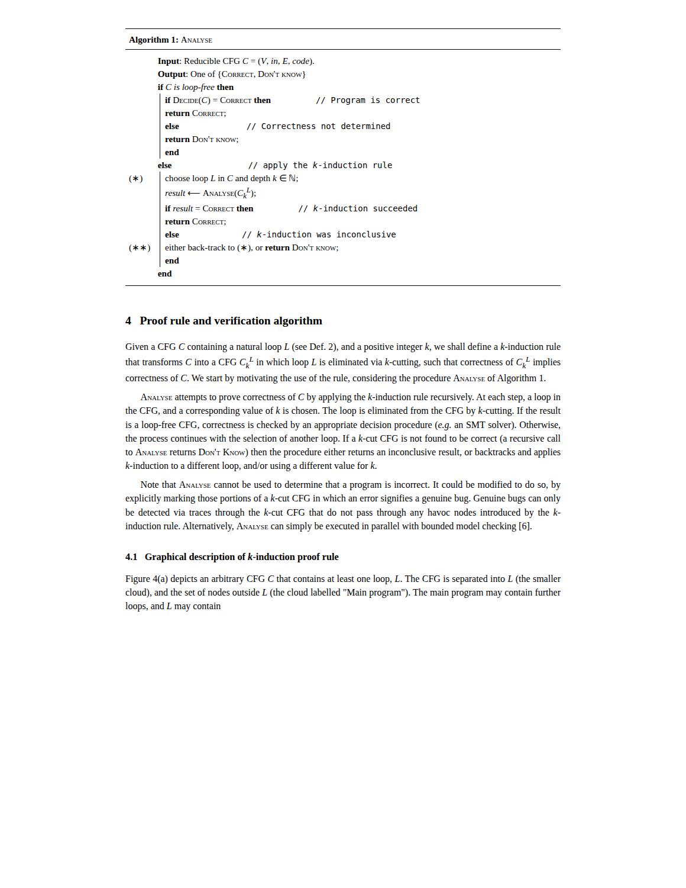Algorithm 1: Analyse
Input: Reducible CFG C = (V, in, E, code).
Output: One of {Correct, Don't know}
if C is loop-free then
if Decide(C) = Correct then // Program is correct
return Correct;
else // Correctness not determined
return Don't know;
end
else // apply the k-induction rule
(∗) choose loop L in C and depth k ∈ ℕ;
result ⟵ Analyse(CkL);
if result = Correct then // k-induction succeeded
return Correct;
else // k-induction was inconclusive
(∗∗) either back-track to (∗), or return Don't know;
end
end
4 Proof rule and verification algorithm
Given a CFG C containing a natural loop L (see Def. 2), and a positive integer k, we shall define a k-induction rule that transforms C into a CFG CkL in which loop L is eliminated via k-cutting, such that correctness of CkL implies correctness of C. We start by motivating the use of the rule, considering the procedure Analyse of Algorithm 1.
Analyse attempts to prove correctness of C by applying the k-induction rule recursively. At each step, a loop in the CFG, and a corresponding value of k is chosen. The loop is eliminated from the CFG by k-cutting. If the result is a loop-free CFG, correctness is checked by an appropriate decision procedure (e.g. an SMT solver). Otherwise, the process continues with the selection of another loop. If a k-cut CFG is not found to be correct (a recursive call to Analyse returns Don't Know) then the procedure either returns an inconclusive result, or backtracks and applies k-induction to a different loop, and/or using a different value for k.
Note that Analyse cannot be used to determine that a program is incorrect. It could be modified to do so, by explicitly marking those portions of a k-cut CFG in which an error signifies a genuine bug. Genuine bugs can only be detected via traces through the k-cut CFG that do not pass through any havoc nodes introduced by the k-induction rule. Alternatively, Analyse can simply be executed in parallel with bounded model checking [6].
4.1 Graphical description of k-induction proof rule
Figure 4(a) depicts an arbitrary CFG C that contains at least one loop, L. The CFG is separated into L (the smaller cloud), and the set of nodes outside L (the cloud labelled "Main program"). The main program may contain further loops, and L may contain